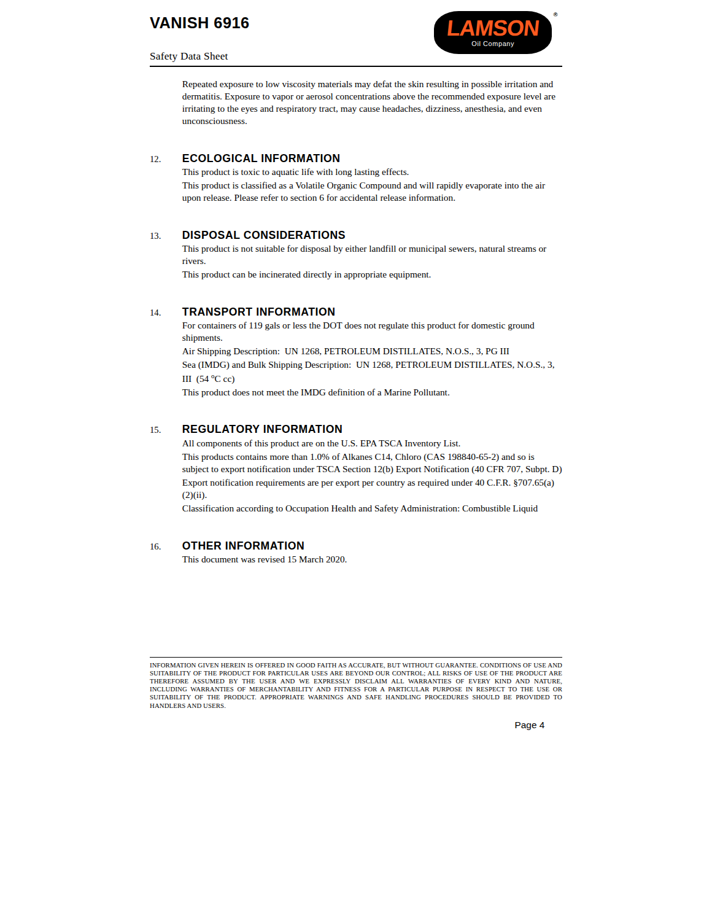®
LAMSON
Oil Company
VANISH 6916
Safety Data Sheet
Repeated exposure to low viscosity materials may defat the skin resulting in possible irritation and dermatitis. Exposure to vapor or aerosol concentrations above the recommended exposure level are irritating to the eyes and respiratory tract, may cause headaches, dizziness, anesthesia, and even unconsciousness.
12.
ECOLOGICAL INFORMATION
This product is toxic to aquatic life with long lasting effects.
This product is classified as a Volatile Organic Compound and will rapidly evaporate into the air upon release. Please refer to section 6 for accidental release information.
13.
DISPOSAL CONSIDERATIONS
This product is not suitable for disposal by either landfill or municipal sewers, natural streams or rivers.
This product can be incinerated directly in appropriate equipment.
14.
TRANSPORT INFORMATION
For containers of 119 gals or less the DOT does not regulate this product for domestic ground shipments.
Air Shipping Description: UN 1268, PETROLEUM DISTILLATES, N.O.S., 3, PG III
Sea (IMDG) and Bulk Shipping Description: UN 1268, PETROLEUM DISTILLATES, N.O.S., 3, III (54 oC cc)
This product does not meet the IMDG definition of a Marine Pollutant.
15.
REGULATORY INFORMATION
All components of this product are on the U.S. EPA TSCA Inventory List.
This products contains more than 1.0% of Alkanes C14, Chloro (CAS 198840-65-2) and so is subject to export notification under TSCA Section 12(b) Export Notification (40 CFR 707, Subpt. D)
Export notification requirements are per export per country as required under 40 C.F.R. §707.65(a)(2)(ii).
Classification according to Occupation Health and Safety Administration: Combustible Liquid
16.
OTHER INFORMATION
This document was revised 15 March 2020.
INFORMATION GIVEN HEREIN IS OFFERED IN GOOD FAITH AS ACCURATE, BUT WITHOUT GUARANTEE. CONDITIONS OF USE AND SUITABILITY OF THE PRODUCT FOR PARTICULAR USES ARE BEYOND OUR CONTROL; ALL RISKS OF USE OF THE PRODUCT ARE THEREFORE ASSUMED BY THE USER AND WE EXPRESSLY DISCLAIM ALL WARRANTIES OF EVERY KIND AND NATURE, INCLUDING WARRANTIES OF MERCHANTABILITY AND FITNESS FOR A PARTICULAR PURPOSE IN RESPECT TO THE USE OR SUITABILITY OF THE PRODUCT. APPROPRIATE WARNINGS AND SAFE HANDLING PROCEDURES SHOULD BE PROVIDED TO HANDLERS AND USERS.
Page 4